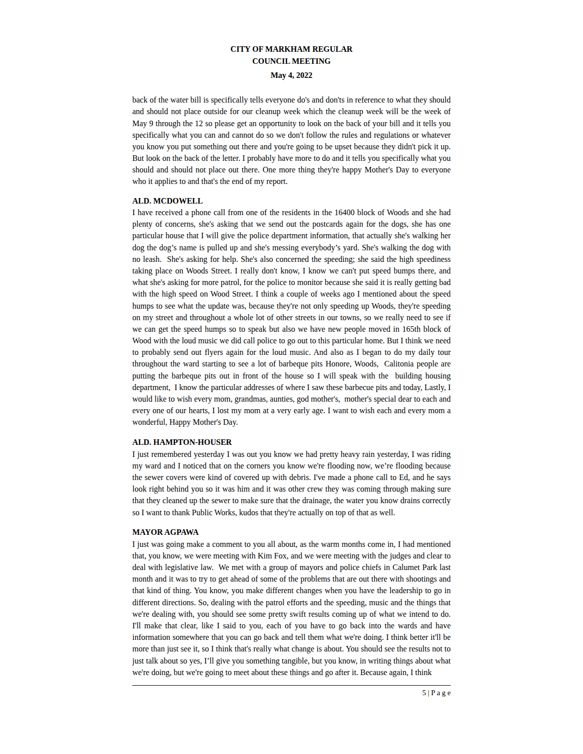CITY OF MARKHAM REGULAR COUNCIL MEETING May 4, 2022
back of the water bill is specifically tells everyone do's and don'ts in reference to what they should and should not place outside for our cleanup week which the cleanup week will be the week of May 9 through the 12 so please get an opportunity to look on the back of your bill and it tells you specifically what you can and cannot do so we don't follow the rules and regulations or whatever you know you put something out there and you're going to be upset because they didn't pick it up. But look on the back of the letter. I probably have more to do and it tells you specifically what you should and should not place out there. One more thing they're happy Mother's Day to everyone who it applies to and that's the end of my report.
Ald. McDowell
I have received a phone call from one of the residents in the 16400 block of Woods and she had plenty of concerns, she's asking that we send out the postcards again for the dogs, she has one particular house that I will give the police department information, that actually she's walking her dog the dog’s name is pulled up and she's messing everybody’s yard. She's walking the dog with no leash. She's asking for help. She's also concerned the speeding; she said the high speediness taking place on Woods Street. I really don't know, I know we can't put speed bumps there, and what she's asking for more patrol, for the police to monitor because she said it is really getting bad with the high speed on Wood Street. I think a couple of weeks ago I mentioned about the speed humps to see what the update was, because they're not only speeding up Woods, they're speeding on my street and throughout a whole lot of other streets in our towns, so we really need to see if we can get the speed humps so to speak but also we have new people moved in 165th block of Wood with the loud music we did call police to go out to this particular home. But I think we need to probably send out flyers again for the loud music. And also as I began to do my daily tour throughout the ward starting to see a lot of barbeque pits Honore, Woods, Calitonia people are putting the barbeque pits out in front of the house so I will speak with the building housing department, I know the particular addresses of where I saw these barbecue pits and today, Lastly, I would like to wish every mom, grandmas, aunties, god mother's, mother's special dear to each and every one of our hearts, I lost my mom at a very early age. I want to wish each and every mom a wonderful, Happy Mother's Day.
Ald. Hampton-Houser
I just remembered yesterday I was out you know we had pretty heavy rain yesterday, I was riding my ward and I noticed that on the corners you know we're flooding now, we’re flooding because the sewer covers were kind of covered up with debris. I've made a phone call to Ed, and he says look right behind you so it was him and it was other crew they was coming through making sure that they cleaned up the sewer to make sure that the drainage, the water you know drains correctly so I want to thank Public Works, kudos that they're actually on top of that as well.
Mayor Agpawa
I just was going make a comment to you all about, as the warm months come in, I had mentioned that, you know, we were meeting with Kim Fox, and we were meeting with the judges and clear to deal with legislative law. We met with a group of mayors and police chiefs in Calumet Park last month and it was to try to get ahead of some of the problems that are out there with shootings and that kind of thing. You know, you make different changes when you have the leadership to go in different directions. So, dealing with the patrol efforts and the speeding, music and the things that we're dealing with, you should see some pretty swift results coming up of what we intend to do. I'll make that clear, like I said to you, each of you have to go back into the wards and have information somewhere that you can go back and tell them what we're doing. I think better it'll be more than just see it, so I think that's really what change is about. You should see the results not to just talk about so yes, I’ll give you something tangible, but you know, in writing things about what we're doing, but we're going to meet about these things and go after it. Because again, I think
5 | P a g e